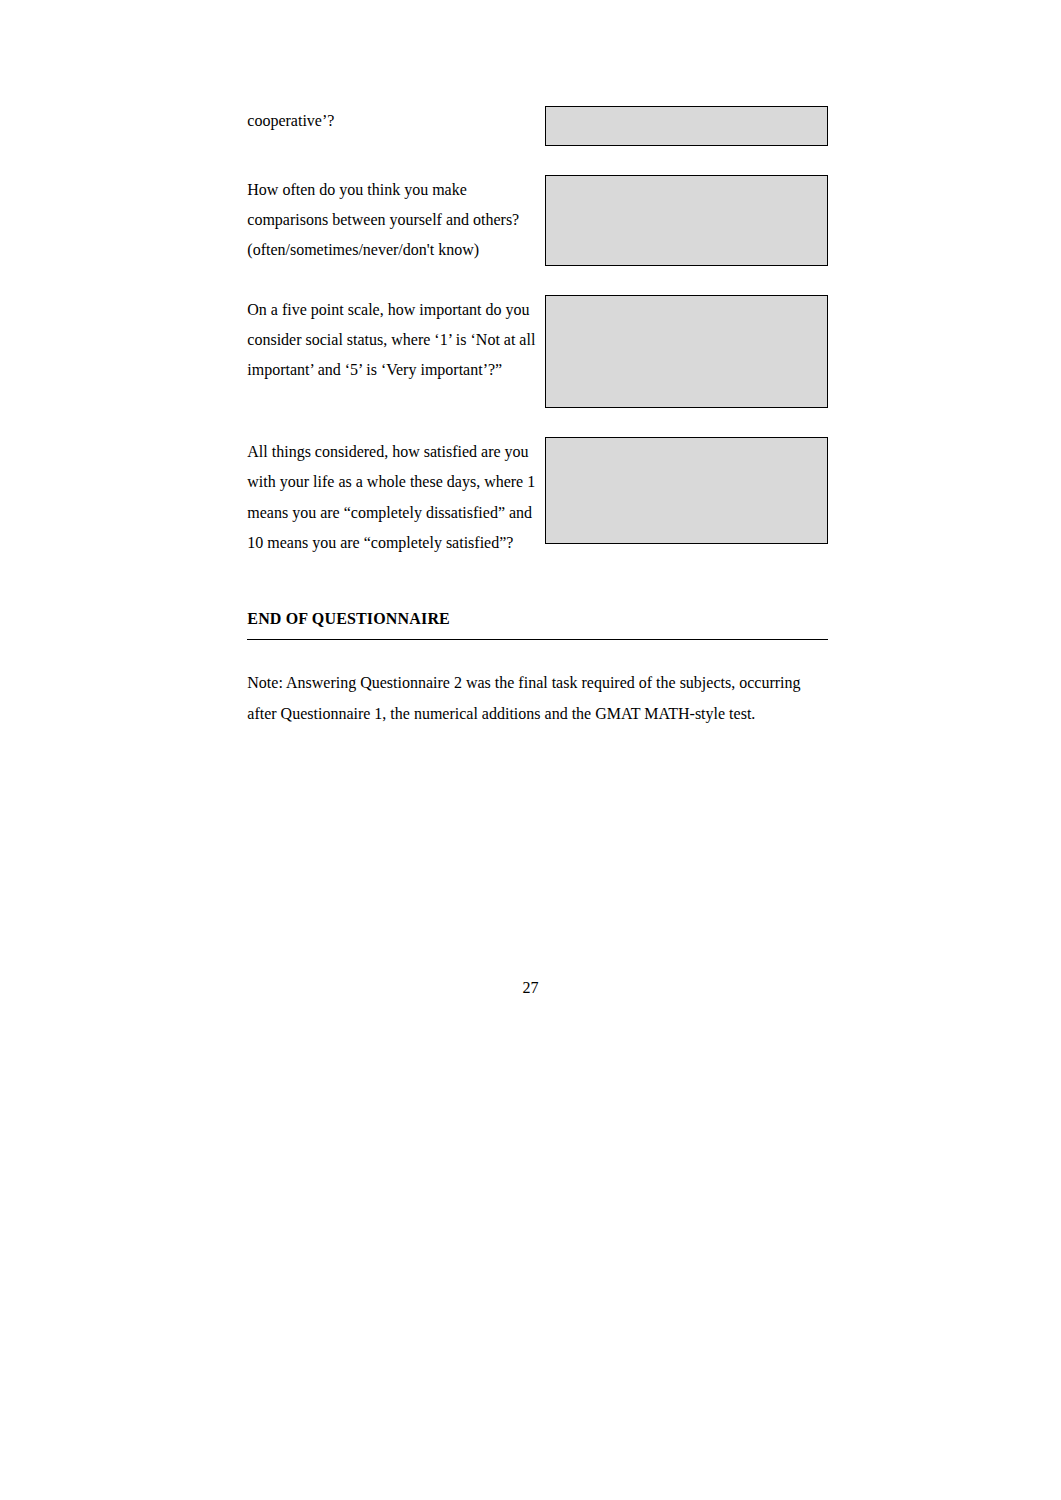| cooperative’? | |
| How often do you think you make comparisons between yourself and others? (often/sometimes/never/don't know) | |
| On a five point scale, how important do you consider social status, where ‘1’ is ‘Not at all important’ and ‘5’ is ‘Very important’?” | |
| All things considered, how satisfied are you with your life as a whole these days, where 1 means you are “completely dissatisfied” and 10 means you are “completely satisfied”? | |
END OF QUESTIONNAIRE
Note: Answering Questionnaire 2 was the final task required of the subjects, occurring after Questionnaire 1, the numerical additions and the GMAT MATH-style test.
27